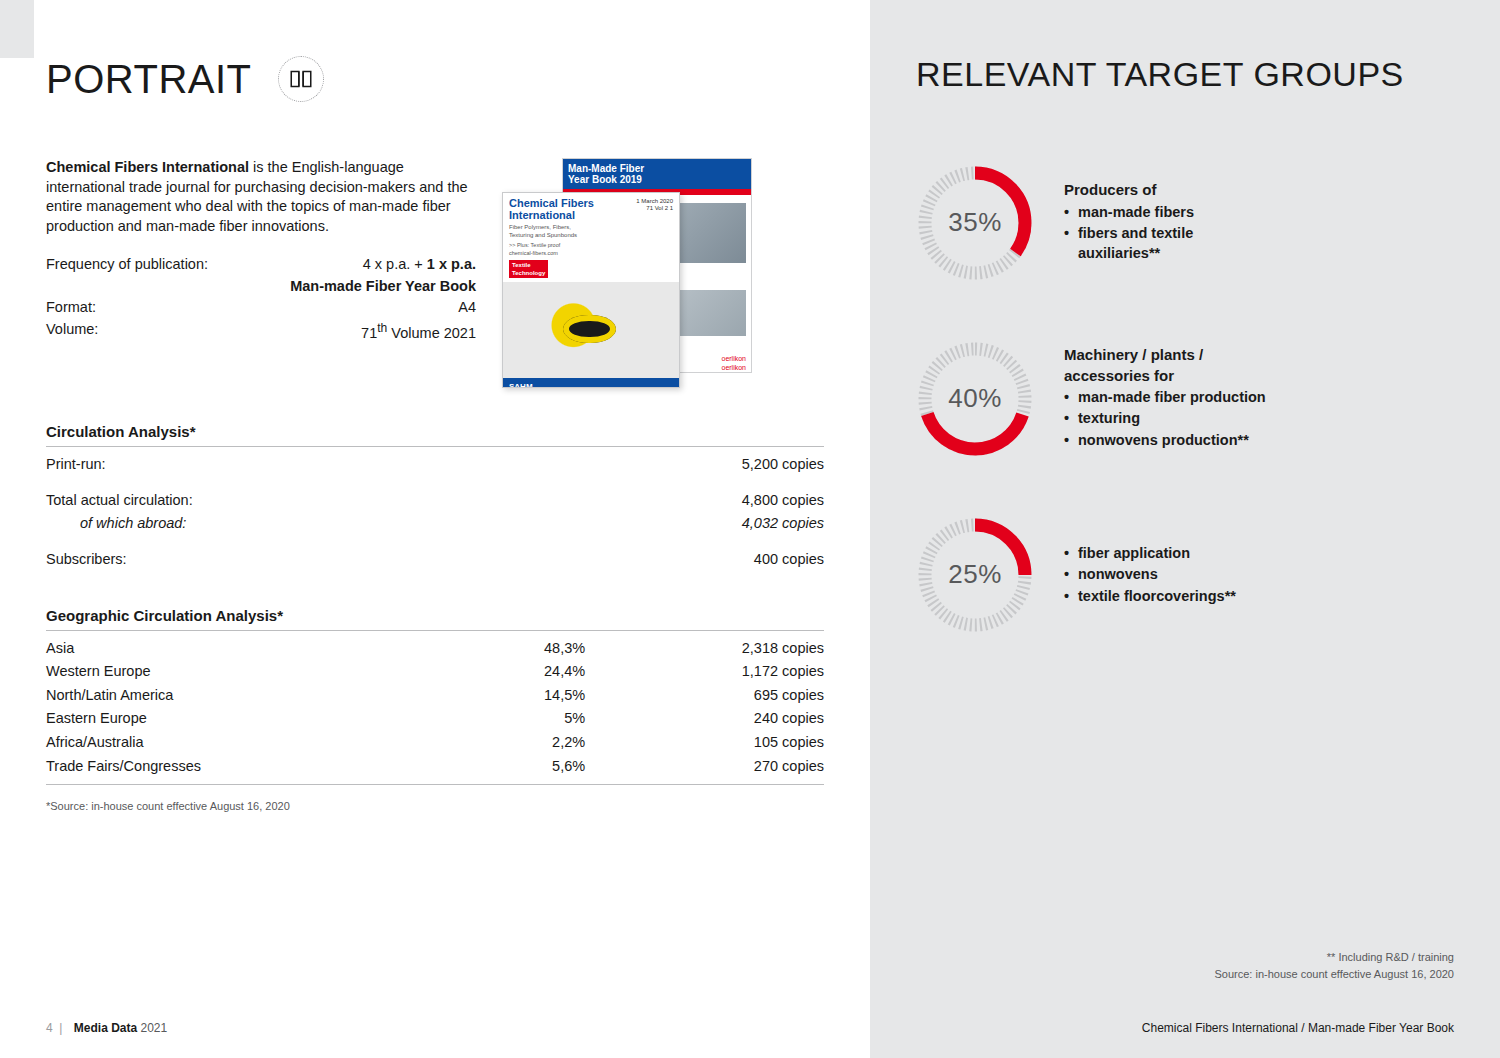PORTRAIT
Chemical Fibers International is the English-language international trade journal for purchasing decision-makers and the entire management who deal with the topics of man-made fiber production and man-made fiber innovations.
| Frequency of publication: | 4 x p.a. + 1 x p.a. |
| | Man-made Fiber Year Book |
| Format: | A4 |
| Volume: | 71 th Volume 2021 |
Man-Made Fiber
Year Book 2019
Textile
Technology
ers and Nonwovens
oerlikon
oerlikon
oerlikon
1 March 2020
71 Vol 2 1
Chemical Fibers
International
Fiber Polymers, Fibers,
Texturing and Spunbonds
>> Plus: Textile proof
chemical-fibers.com
Textile
Technology
SAHM
The Future of Winding
WINDERS & SYSTEMS GIVATA
Technology
Circulation Analysis*
| Print-run: | 5,200 copies |
| Total actual circulation: | 4,800 copies |
| of which abroad: | 4,032 copies |
| Subscribers: | 400 copies |
Geographic Circulation Analysis*
| Asia | 48,3% | 2,318 copies |
| Western Europe | 24,4% | 1,172 copies |
| North/Latin America | 14,5% | 695 copies |
| Eastern Europe | 5% | 240 copies |
| Africa/Australia | 2,2% | 105 copies |
| Trade Fairs/Congresses | 5,6% | 270 copies |
*Source: in-house count effective August 16, 2020
4 | Media Data 2021
RELEVANT TARGET GROUPS
35%
Producers of
man-made fibers
fibers and textile
auxiliaries**
40%
Machinery / plants /
accessories for
man-made fiber production
texturing
nonwovens production**
25%
fiber application
nonwovens
textile floorcoverings**
** Including R&D / training
Source: in-house count effective August 16, 2020
Chemical Fibers International / Man-made Fiber Year Book